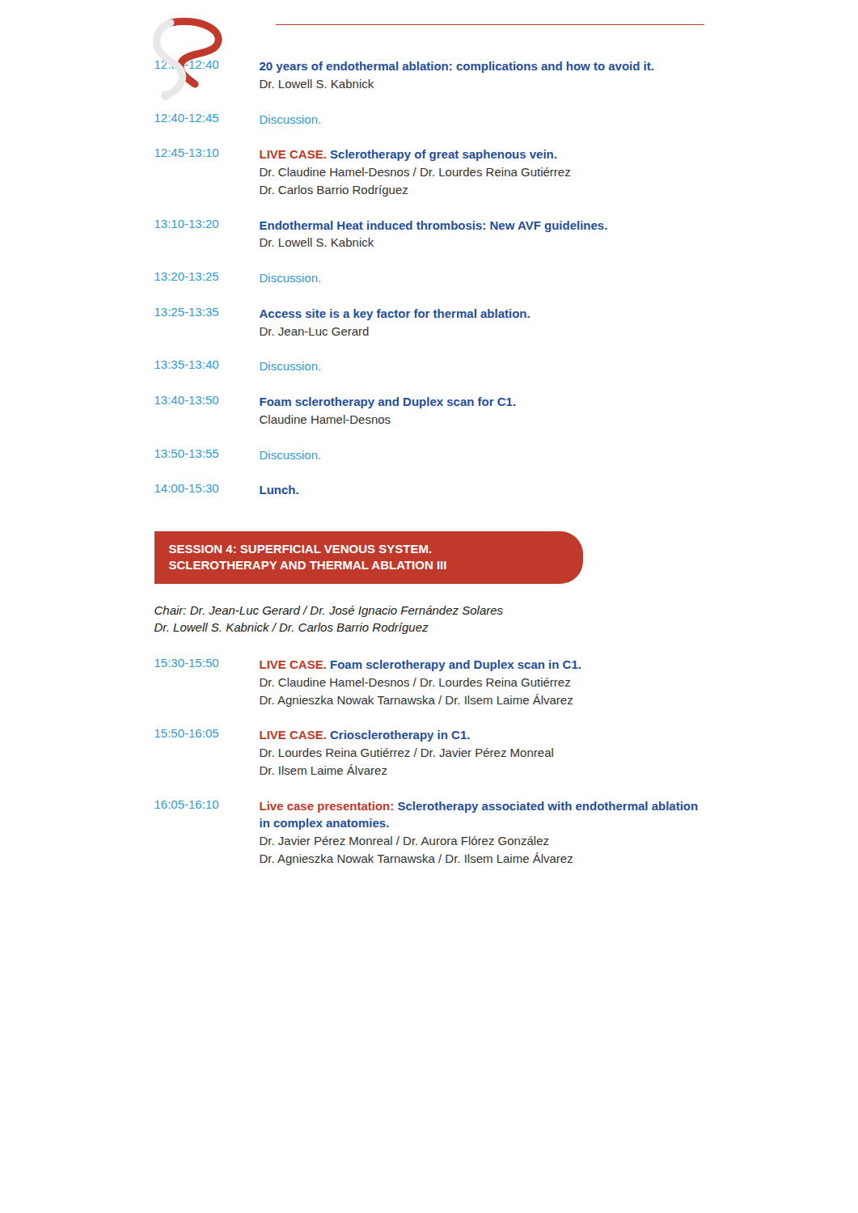| 12:30-12:40 | 20 years of endothermal ablation: complications and how to avoid it. Dr. Lowell S. Kabnick |
| 12:40-12:45 | Discussion. |
| 12:45-13:10 | LIVE CASE. Sclerotherapy of great saphenous vein. Dr. Claudine Hamel-Desnos / Dr. Lourdes Reina Gutiérrez Dr. Carlos Barrio Rodríguez |
| 13:10-13:20 | Endothermal Heat induced thrombosis: New AVF guidelines. Dr. Lowell S. Kabnick |
| 13:20-13:25 | Discussion. |
| 13:25-13:35 | Access site is a key factor for thermal ablation. Dr. Jean-Luc Gerard |
| 13:35-13:40 | Discussion. |
| 13:40-13:50 | Foam sclerotherapy and Duplex scan for C1. Claudine Hamel-Desnos |
| 13:50-13:55 | Discussion. |
| 14:00-15:30 | Lunch. |
Session 4: Superficial venous system.
Sclerotherapy and thermal ablation III
Chair: Dr. Jean-Luc Gerard / Dr. José Ignacio Fernández Solares
Dr. Lowell S. Kabnick / Dr. Carlos Barrio Rodríguez
| 15:30-15:50 | LIVE CASE. Foam sclerotherapy and Duplex scan in C1. Dr. Claudine Hamel-Desnos / Dr. Lourdes Reina Gutiérrez Dr. Agnieszka Nowak Tarnawska / Dr. Ilsem Laime Álvarez |
| 15:50-16:05 | LIVE CASE. Criosclerotherapy in C1. Dr. Lourdes Reina Gutiérrez / Dr. Javier Pérez Monreal Dr. Ilsem Laime Álvarez |
| 16:05-16:10 | Live case presentation: Sclerotherapy associated with endothermal ablation in complex anatomies. Dr. Javier Pérez Monreal / Dr. Aurora Flórez González Dr. Agnieszka Nowak Tarnawska / Dr. Ilsem Laime Álvarez |